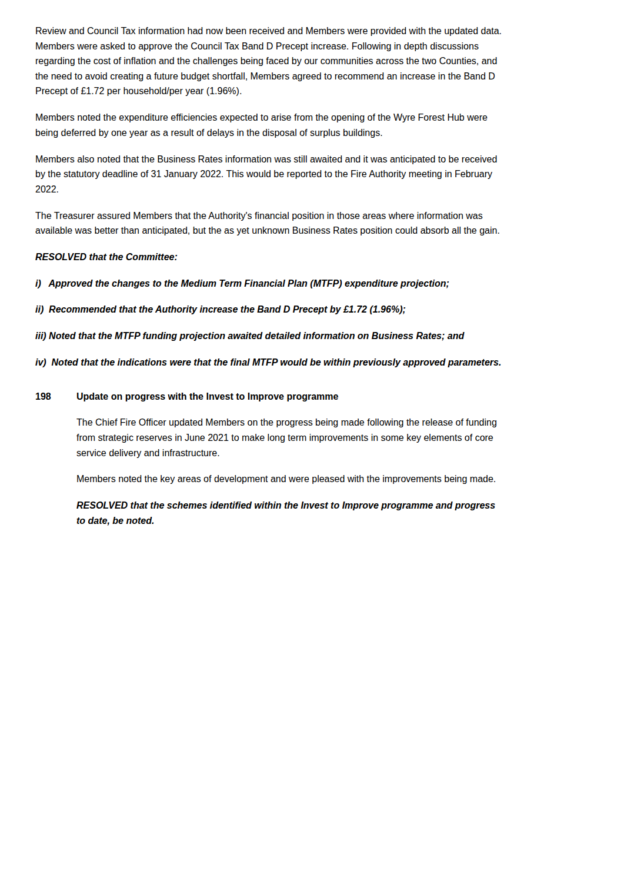Review and Council Tax information had now been received and Members were provided with the updated data. Members were asked to approve the Council Tax Band D Precept increase. Following in depth discussions regarding the cost of inflation and the challenges being faced by our communities across the two Counties, and the need to avoid creating a future budget shortfall, Members agreed to recommend an increase in the Band D Precept of £1.72 per household/per year (1.96%).
Members noted the expenditure efficiencies expected to arise from the opening of the Wyre Forest Hub were being deferred by one year as a result of delays in the disposal of surplus buildings.
Members also noted that the Business Rates information was still awaited and it was anticipated to be received by the statutory deadline of 31 January 2022. This would be reported to the Fire Authority meeting in February 2022.
The Treasurer assured Members that the Authority's financial position in those areas where information was available was better than anticipated, but the as yet unknown Business Rates position could absorb all the gain.
RESOLVED that the Committee:
i) Approved the changes to the Medium Term Financial Plan (MTFP) expenditure projection;
ii) Recommended that the Authority increase the Band D Precept by £1.72 (1.96%);
iii) Noted that the MTFP funding projection awaited detailed information on Business Rates; and
iv) Noted that the indications were that the final MTFP would be within previously approved parameters.
198 Update on progress with the Invest to Improve programme
The Chief Fire Officer updated Members on the progress being made following the release of funding from strategic reserves in June 2021 to make long term improvements in some key elements of core service delivery and infrastructure.
Members noted the key areas of development and were pleased with the improvements being made.
RESOLVED that the schemes identified within the Invest to Improve programme and progress to date, be noted.